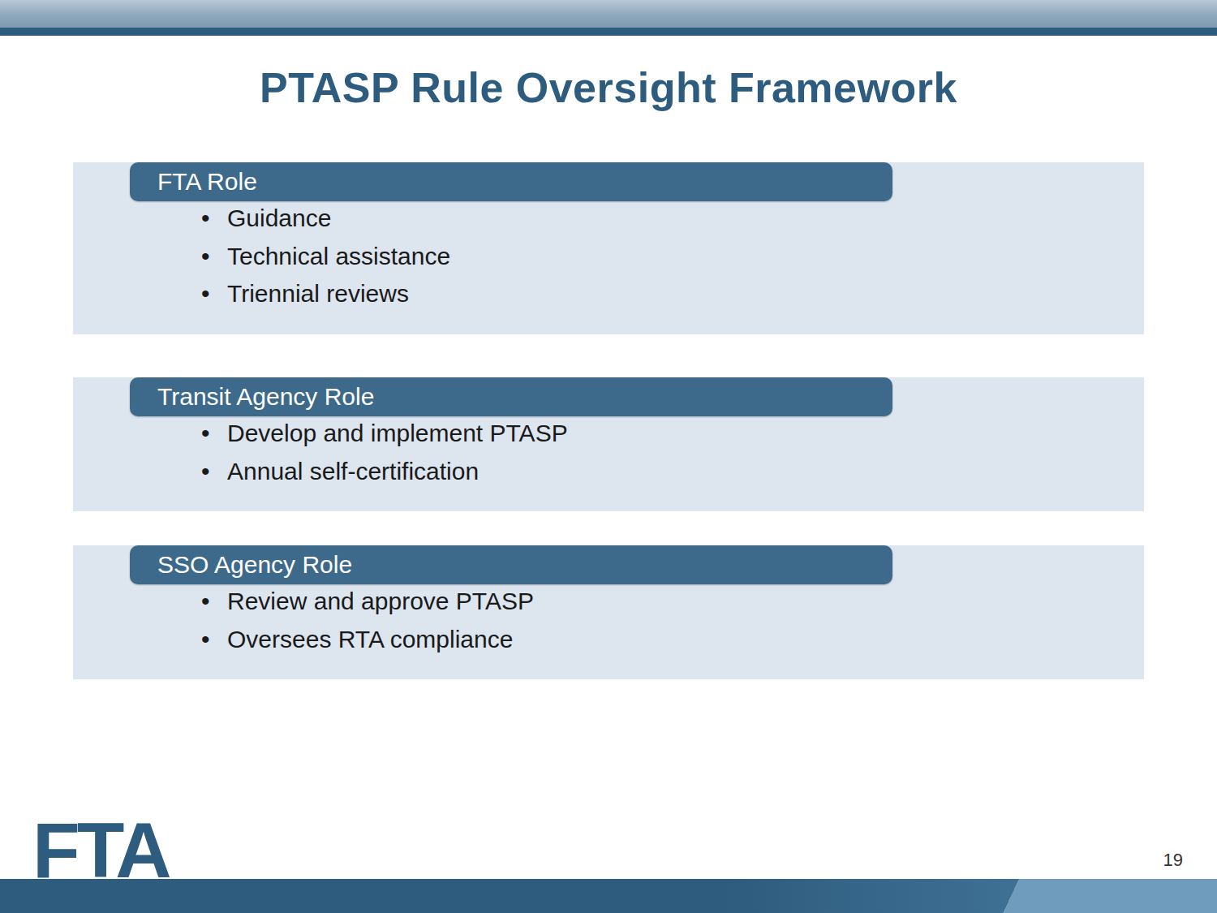PTASP Rule Oversight Framework
FTA Role
Guidance
Technical assistance
Triennial reviews
Transit Agency Role
Develop and implement PTASP
Annual self-certification
SSO Agency Role
Review and approve PTASP
Oversees RTA compliance
19
FTA
F E D E R A L T R A N S I T A D M I N I S T R A T I O N